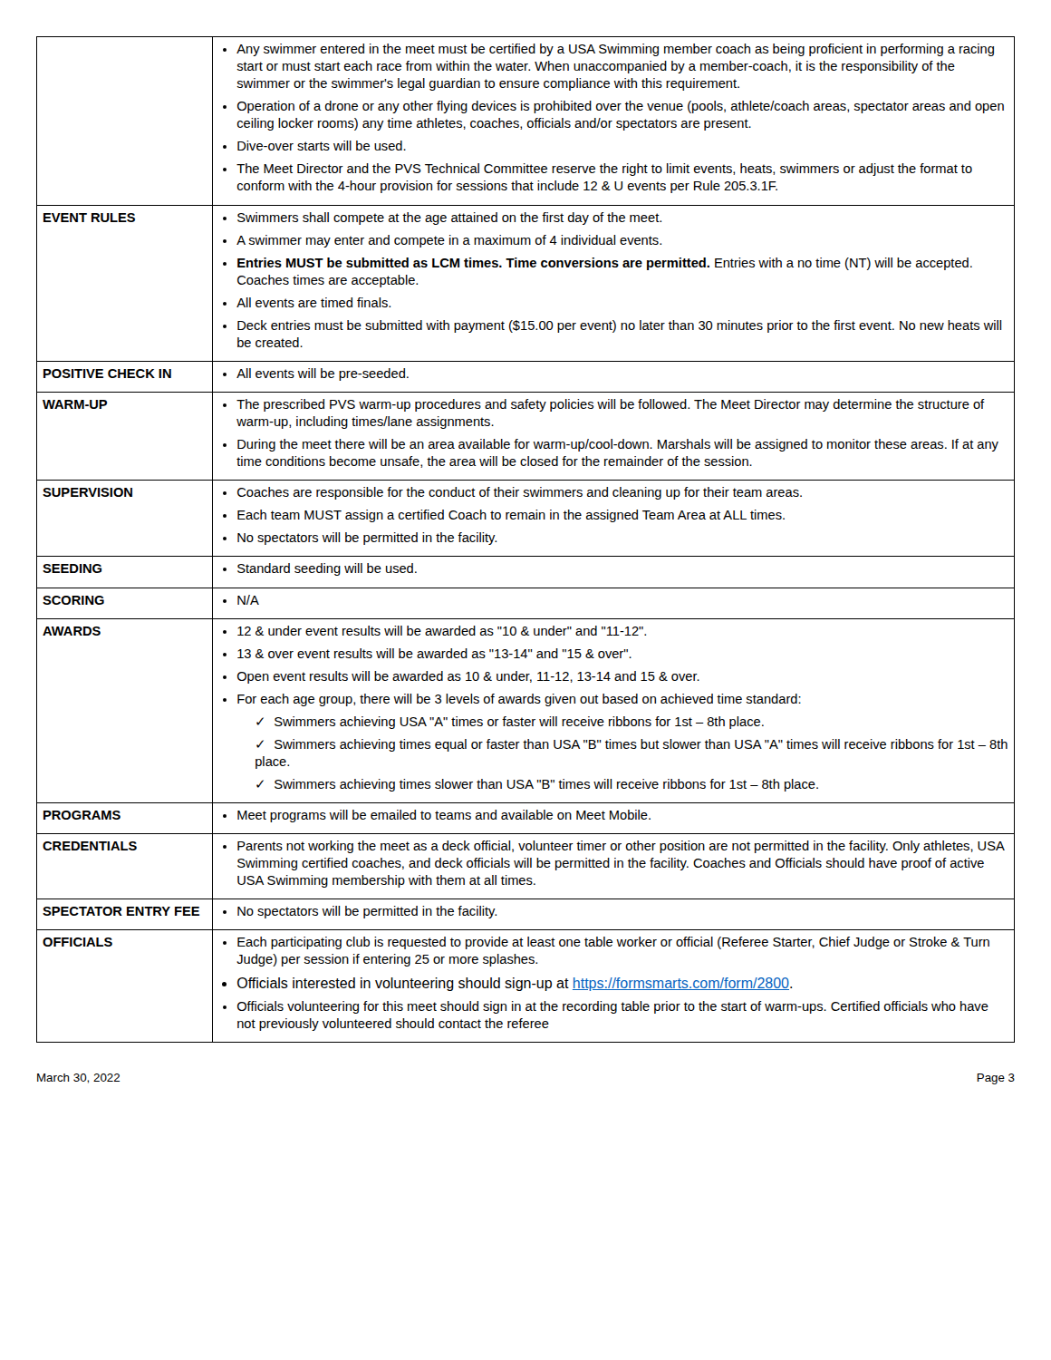| | Any swimmer entered in the meet must be certified by a USA Swimming member coach as being proficient in performing a racing start or must start each race from within the water. When unaccompanied by a member-coach, it is the responsibility of the swimmer or the swimmer's legal guardian to ensure compliance with this requirement. Operation of a drone or any other flying devices is prohibited over the venue (pools, athlete/coach areas, spectator areas and open ceiling locker rooms) any time athletes, coaches, officials and/or spectators are present. Dive-over starts will be used. The Meet Director and the PVS Technical Committee reserve the right to limit events, heats, swimmers or adjust the format to conform with the 4-hour provision for sessions that include 12 & U events per Rule 205.3.1F. |
| EVENT RULES | Swimmers shall compete at the age attained on the first day of the meet. A swimmer may enter and compete in a maximum of 4 individual events. Entries MUST be submitted as LCM times. Time conversions are permitted. Entries with a no time (NT) will be accepted. Coaches times are acceptable. All events are timed finals. Deck entries must be submitted with payment ($15.00 per event) no later than 30 minutes prior to the first event. No new heats will be created. |
| POSITIVE CHECK IN | All events will be pre-seeded. |
| WARM-UP | The prescribed PVS warm-up procedures and safety policies will be followed. The Meet Director may determine the structure of warm-up, including times/lane assignments. During the meet there will be an area available for warm-up/cool-down. Marshals will be assigned to monitor these areas. If at any time conditions become unsafe, the area will be closed for the remainder of the session. |
| SUPERVISION | Coaches are responsible for the conduct of their swimmers and cleaning up for their team areas. Each team MUST assign a certified Coach to remain in the assigned Team Area at ALL times. No spectators will be permitted in the facility. |
| SEEDING | Standard seeding will be used. |
| SCORING | N/A |
| AWARDS | 12 & under event results will be awarded as "10 & under" and "11-12". 13 & over event results will be awarded as "13-14" and "15 & over". Open event results will be awarded as 10 & under, 11-12, 13-14 and 15 & over. For each age group, there will be 3 levels of awards given out based on achieved time standard: Swimmers achieving USA "A" times or faster will receive ribbons for 1st – 8th place. Swimmers achieving times equal or faster than USA "B" times but slower than USA "A" times will receive ribbons for 1st – 8th place. Swimmers achieving times slower than USA "B" times will receive ribbons for 1st – 8th place. |
| PROGRAMS | Meet programs will be emailed to teams and available on Meet Mobile. |
| CREDENTIALS | Parents not working the meet as a deck official, volunteer timer or other position are not permitted in the facility. Only athletes, USA Swimming certified coaches, and deck officials will be permitted in the facility. Coaches and Officials should have proof of active USA Swimming membership with them at all times. |
| SPECTATOR ENTRY FEE | No spectators will be permitted in the facility. |
| OFFICIALS | Each participating club is requested to provide at least one table worker or official (Referee Starter, Chief Judge or Stroke & Turn Judge) per session if entering 25 or more splashes. Officials interested in volunteering should sign-up at https://formsmarts.com/form/2800 . Officials volunteering for this meet should sign in at the recording table prior to the start of warm-ups. Certified officials who have not previously volunteered should contact the referee |
March 30, 2022 Page 3